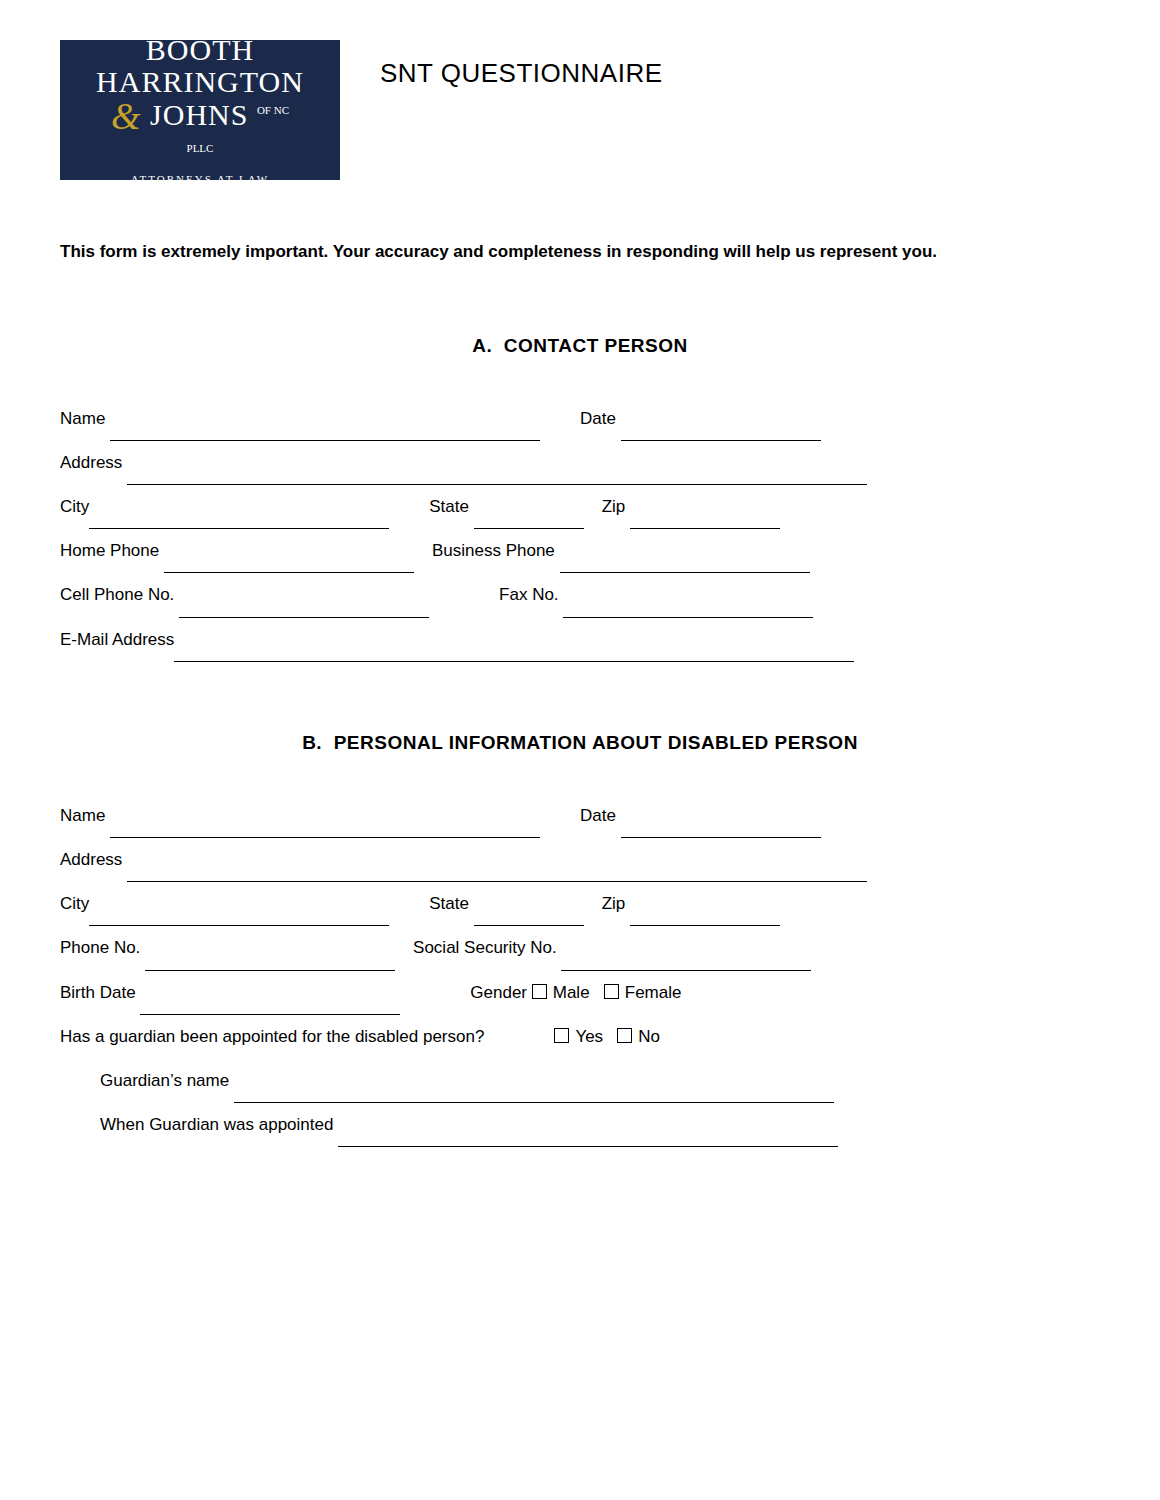BOOTH
HARRINGTON
& JOHNS OF NC
PLLC
ATTORNEYS AT LAW
SNT QUESTIONNAIRE
This form is extremely important. Your accuracy and completeness in responding will help us represent you.
A. CONTACT PERSON
Name Date
Address
City State Zip
Home Phone Business Phone
Cell Phone No. Fax No.
E-Mail Address
B. PERSONAL INFORMATION ABOUT DISABLED PERSON
Name Date
Address
City State Zip
Phone No. Social Security No.
Birth Date Gender Male Female
Has a guardian been appointed for the disabled person? Yes No
Guardian’s name
When Guardian was appointed